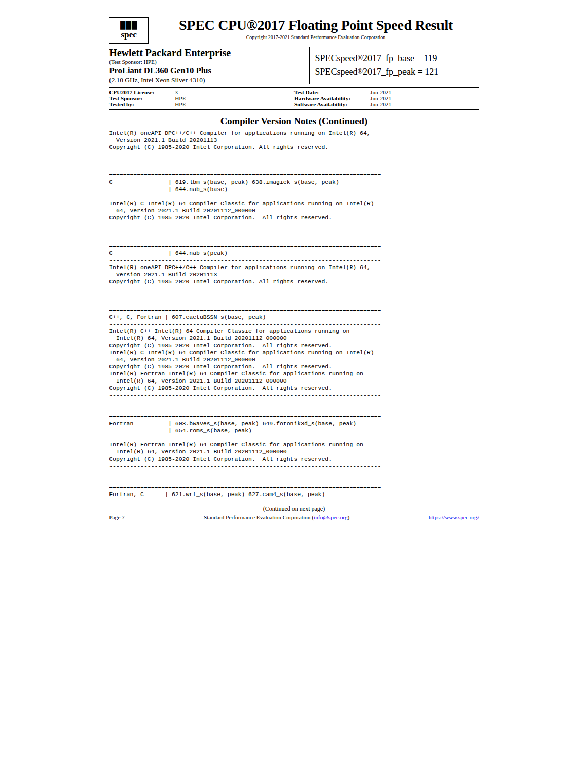███ spec
SPEC CPU®2017 Floating Point Speed Result
Copyright 2017-2021 Standard Performance Evaluation Corporation
Hewlett Packard Enterprise
(Test Sponsor: HPE)
ProLiant DL360 Gen10 Plus
(2.10 GHz, Intel Xeon Silver 4310)
SPECspeed®2017_fp_base = 119
SPECspeed®2017_fp_peak = 121
CPU2017 License: 3
Test Sponsor: HPE
Tested by: HPE
Test Date: Jun-2021
Hardware Availability: Jun-2021
Software Availability: Jun-2021
Compiler Version Notes (Continued)
Intel(R) oneAPI DPC++/C++ Compiler for applications running on Intel(R) 64,
  Version 2021.1 Build 20201113
Copyright (C) 1985-2020 Intel Corporation. All rights reserved.
------------------------------------------------------------------------------


==============================================================================
C                | 619.lbm_s(base, peak) 638.imagick_s(base, peak)
                 | 644.nab_s(base)
------------------------------------------------------------------------------
Intel(R) C Intel(R) 64 Compiler Classic for applications running on Intel(R)
  64, Version 2021.1 Build 20201112_000000
Copyright (C) 1985-2020 Intel Corporation.  All rights reserved.
------------------------------------------------------------------------------


==============================================================================
C                | 644.nab_s(peak)
------------------------------------------------------------------------------
Intel(R) oneAPI DPC++/C++ Compiler for applications running on Intel(R) 64,
  Version 2021.1 Build 20201113
Copyright (C) 1985-2020 Intel Corporation. All rights reserved.
------------------------------------------------------------------------------


==============================================================================
C++, C, Fortran | 607.cactuBSSN_s(base, peak)
------------------------------------------------------------------------------
Intel(R) C++ Intel(R) 64 Compiler Classic for applications running on
  Intel(R) 64, Version 2021.1 Build 20201112_000000
Copyright (C) 1985-2020 Intel Corporation.  All rights reserved.
Intel(R) C Intel(R) 64 Compiler Classic for applications running on Intel(R)
  64, Version 2021.1 Build 20201112_000000
Copyright (C) 1985-2020 Intel Corporation.  All rights reserved.
Intel(R) Fortran Intel(R) 64 Compiler Classic for applications running on
  Intel(R) 64, Version 2021.1 Build 20201112_000000
Copyright (C) 1985-2020 Intel Corporation.  All rights reserved.
------------------------------------------------------------------------------


==============================================================================
Fortran          | 603.bwaves_s(base, peak) 649.fotonik3d_s(base, peak)
                 | 654.roms_s(base, peak)
------------------------------------------------------------------------------
Intel(R) Fortran Intel(R) 64 Compiler Classic for applications running on
  Intel(R) 64, Version 2021.1 Build 20201112_000000
Copyright (C) 1985-2020 Intel Corporation.  All rights reserved.
------------------------------------------------------------------------------


==============================================================================
Fortran, C      | 621.wrf_s(base, peak) 627.cam4_s(base, peak)
(Continued on next page)
Page 7
Standard Performance Evaluation Corporation (info@spec.org)
https://www.spec.org/